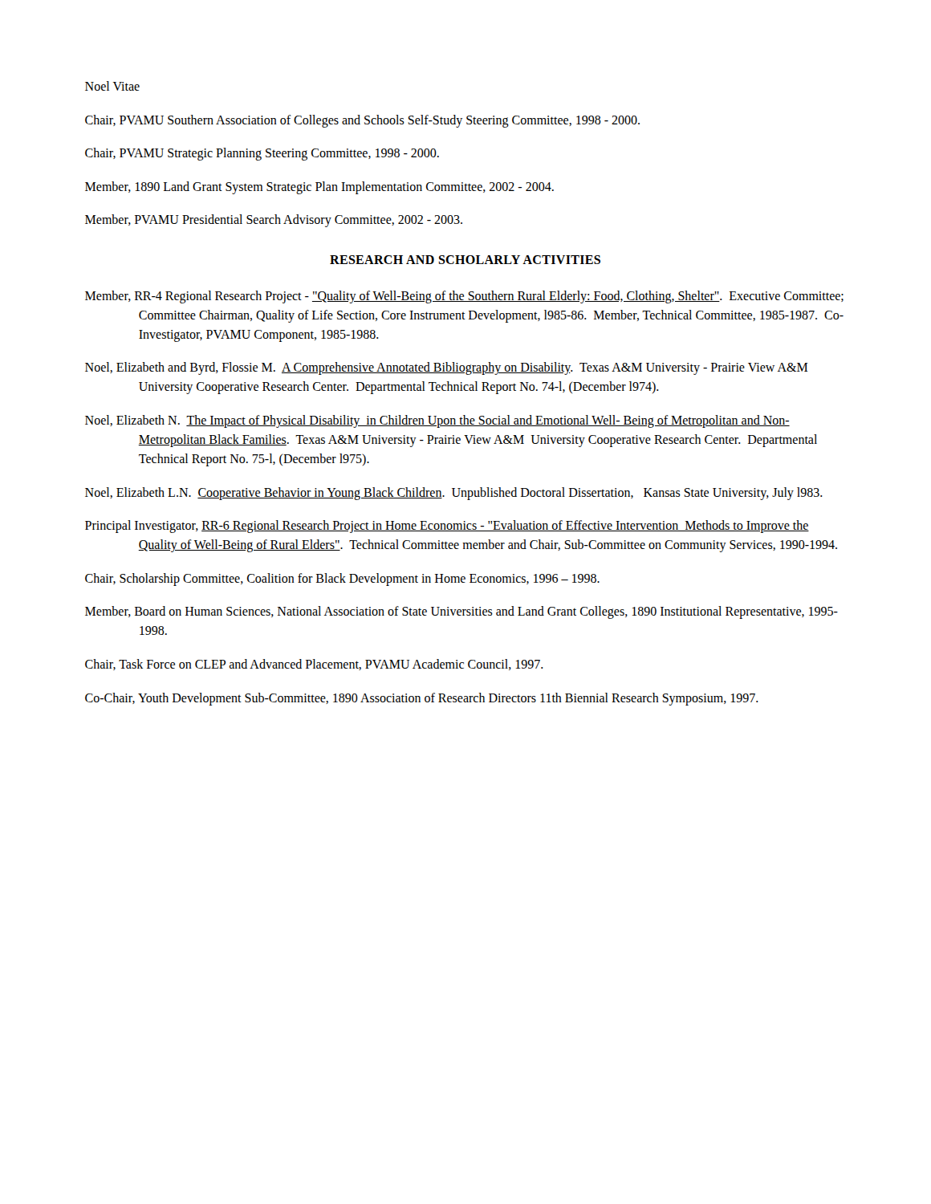Noel Vitae
Chair, PVAMU Southern Association of Colleges and Schools Self-Study Steering Committee, 1998 - 2000.
Chair, PVAMU Strategic Planning Steering Committee, 1998 - 2000.
Member, 1890 Land Grant System Strategic Plan Implementation Committee, 2002 - 2004.
Member, PVAMU Presidential Search Advisory Committee, 2002 - 2003.
RESEARCH AND SCHOLARLY ACTIVITIES
Member, RR-4 Regional Research Project - "Quality of Well-Being of the Southern Rural Elderly: Food, Clothing, Shelter". Executive Committee; Committee Chairman, Quality of Life Section, Core Instrument Development, l985-86. Member, Technical Committee, 1985-1987. Co-Investigator, PVAMU Component, 1985-1988.
Noel, Elizabeth and Byrd, Flossie M. A Comprehensive Annotated Bibliography on Disability. Texas A&M University - Prairie View A&M University Cooperative Research Center. Departmental Technical Report No. 74-l, (December l974).
Noel, Elizabeth N. The Impact of Physical Disability in Children Upon the Social and Emotional Well- Being of Metropolitan and Non-Metropolitan Black Families. Texas A&M University - Prairie View A&M University Cooperative Research Center. Departmental Technical Report No. 75-l, (December l975).
Noel, Elizabeth L.N. Cooperative Behavior in Young Black Children. Unpublished Doctoral Dissertation, Kansas State University, July l983.
Principal Investigator, RR-6 Regional Research Project in Home Economics - "Evaluation of Effective Intervention Methods to Improve the Quality of Well-Being of Rural Elders". Technical Committee member and Chair, Sub-Committee on Community Services, 1990-1994.
Chair, Scholarship Committee, Coalition for Black Development in Home Economics, 1996 – 1998.
Member, Board on Human Sciences, National Association of State Universities and Land Grant Colleges, 1890 Institutional Representative, 1995-1998.
Chair, Task Force on CLEP and Advanced Placement, PVAMU Academic Council, 1997.
Co-Chair, Youth Development Sub-Committee, 1890 Association of Research Directors 11th Biennial Research Symposium, 1997.